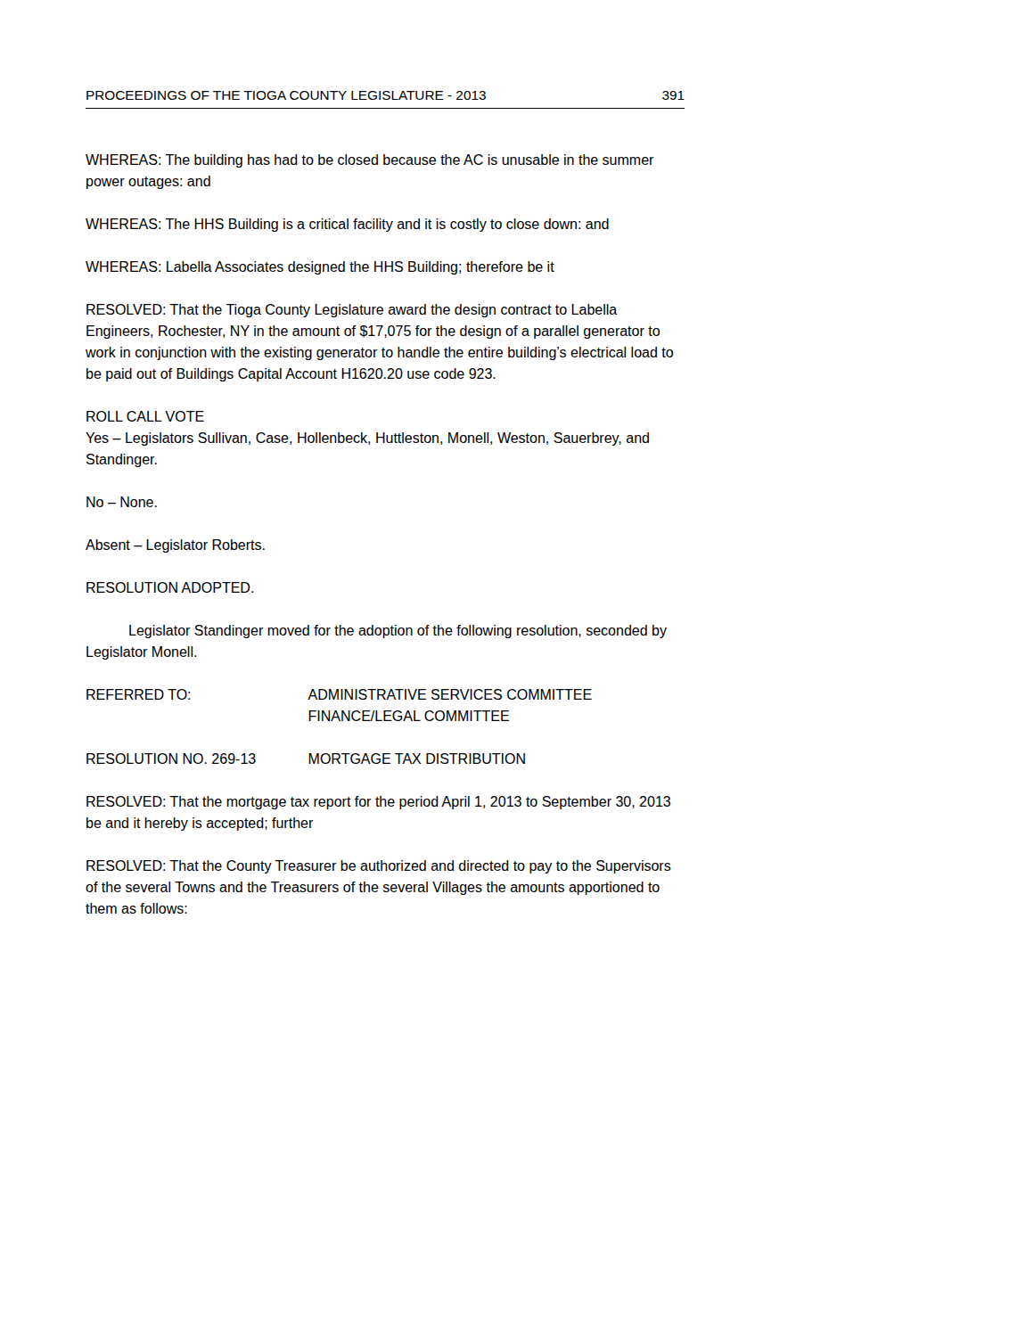Proceedings of the Tioga County Legislature - 2013 391
WHEREAS: The building has had to be closed because the AC is unusable in the summer power outages: and
WHEREAS: The HHS Building is a critical facility and it is costly to close down: and
WHEREAS: Labella Associates designed the HHS Building; therefore be it
RESOLVED: That the Tioga County Legislature award the design contract to Labella Engineers, Rochester, NY in the amount of $17,075 for the design of a parallel generator to work in conjunction with the existing generator to handle the entire building’s electrical load to be paid out of Buildings Capital Account H1620.20 use code 923.
ROLL CALL VOTE
Yes – Legislators Sullivan, Case, Hollenbeck, Huttleston, Monell, Weston, Sauerbrey, and Standinger.
No – None.
Absent – Legislator Roberts.
RESOLUTION ADOPTED.
Legislator Standinger moved for the adoption of the following resolution, seconded by Legislator Monell.
REFERRED TO:
ADMINISTRATIVE SERVICES COMMITTEE
FINANCE/LEGAL COMMITTEE
RESOLUTION NO. 269-13
MORTGAGE TAX DISTRIBUTION
RESOLVED: That the mortgage tax report for the period April 1, 2013 to September 30, 2013 be and it hereby is accepted; further
RESOLVED: That the County Treasurer be authorized and directed to pay to the Supervisors of the several Towns and the Treasurers of the several Villages the amounts apportioned to them as follows: